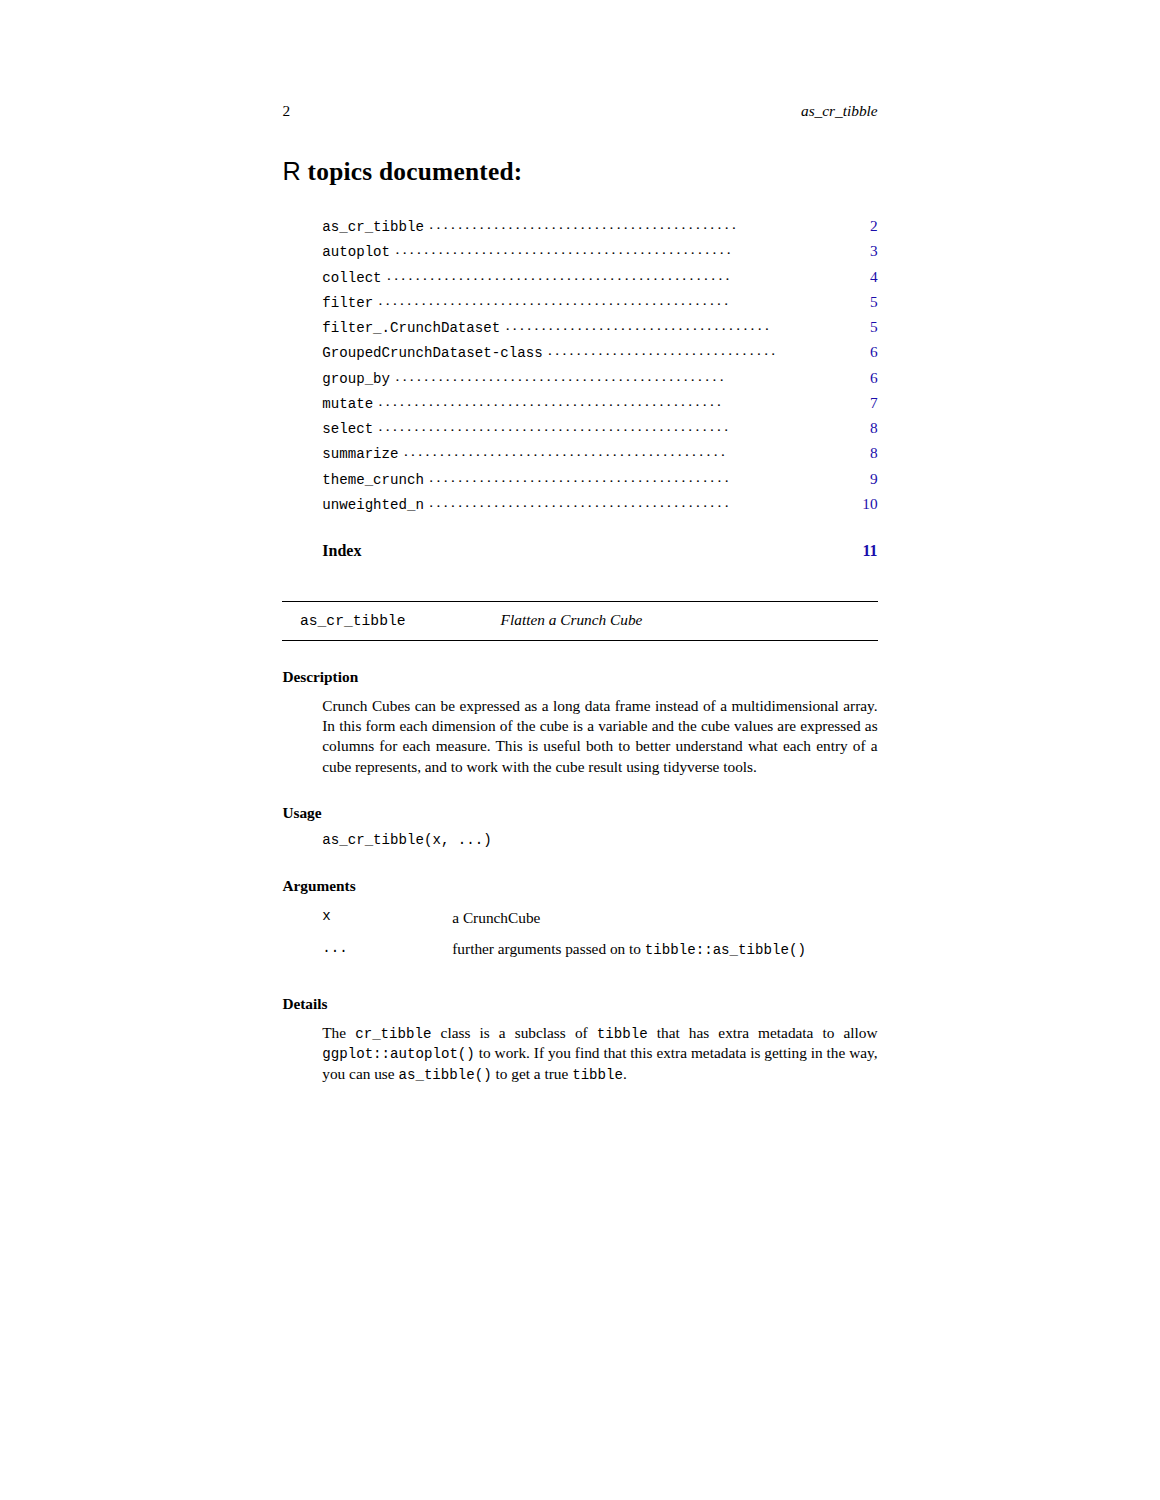2
as_cr_tibble
R topics documented:
as_cr_tibble........................................... 2
autoplot............................................... 3
collect................................................ 4
filter................................................. 5
filter_.CrunchDataset..................................... 5
GroupedCrunchDataset-class................................ 6
group_by.............................................. 6
mutate................................................ 7
select................................................. 8
summarize............................................. 8
theme_crunch.......................................... 9
unweighted_n.......................................... 10
Index 11
as_cr_tibble Flatten a Crunch Cube
Description
Crunch Cubes can be expressed as a long data frame instead of a multidimensional array. In this form each dimension of the cube is a variable and the cube values are expressed as columns for each measure. This is useful both to better understand what each entry of a cube represents, and to work with the cube result using tidyverse tools.
Usage
as_cr_tibble(x, ...)
Arguments
| x | a CrunchCube |
| ... | further arguments passed on to tibble::as_tibble() |
Details
The cr_tibble class is a subclass of tibble that has extra metadata to allow ggplot::autoplot() to work. If you find that this extra metadata is getting in the way, you can use as_tibble() to get a true tibble.